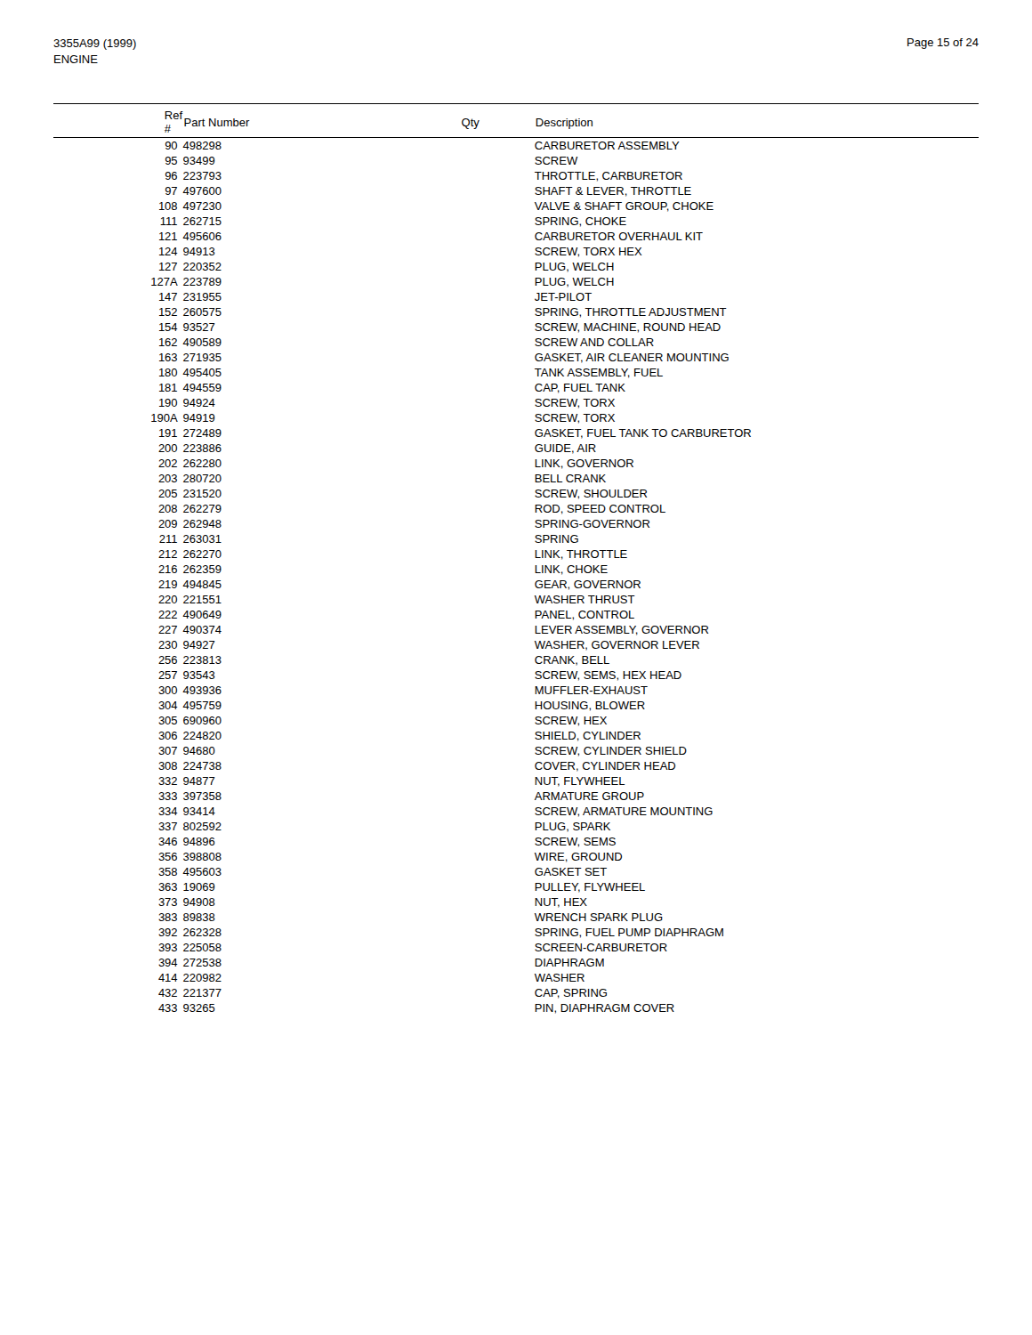3355A99 (1999)
ENGINE
Page 15 of 24
| Ref # | Part Number | Qty | Description |
| --- | --- | --- | --- |
| 90 | 498298 | | CARBURETOR ASSEMBLY |
| 95 | 93499 | | SCREW |
| 96 | 223793 | | THROTTLE, CARBURETOR |
| 97 | 497600 | | SHAFT & LEVER, THROTTLE |
| 108 | 497230 | | VALVE & SHAFT GROUP, CHOKE |
| 111 | 262715 | | SPRING, CHOKE |
| 121 | 495606 | | CARBURETOR OVERHAUL KIT |
| 124 | 94913 | | SCREW, TORX HEX |
| 127 | 220352 | | PLUG, WELCH |
| 127A | 223789 | | PLUG, WELCH |
| 147 | 231955 | | JET-PILOT |
| 152 | 260575 | | SPRING, THROTTLE ADJUSTMENT |
| 154 | 93527 | | SCREW, MACHINE, ROUND HEAD |
| 162 | 490589 | | SCREW AND COLLAR |
| 163 | 271935 | | GASKET, AIR CLEANER MOUNTING |
| 180 | 495405 | | TANK ASSEMBLY, FUEL |
| 181 | 494559 | | CAP, FUEL TANK |
| 190 | 94924 | | SCREW, TORX |
| 190A | 94919 | | SCREW, TORX |
| 191 | 272489 | | GASKET, FUEL TANK TO CARBURETOR |
| 200 | 223886 | | GUIDE, AIR |
| 202 | 262280 | | LINK, GOVERNOR |
| 203 | 280720 | | BELL CRANK |
| 205 | 231520 | | SCREW, SHOULDER |
| 208 | 262279 | | ROD, SPEED CONTROL |
| 209 | 262948 | | SPRING-GOVERNOR |
| 211 | 263031 | | SPRING |
| 212 | 262270 | | LINK, THROTTLE |
| 216 | 262359 | | LINK, CHOKE |
| 219 | 494845 | | GEAR, GOVERNOR |
| 220 | 221551 | | WASHER THRUST |
| 222 | 490649 | | PANEL, CONTROL |
| 227 | 490374 | | LEVER ASSEMBLY, GOVERNOR |
| 230 | 94927 | | WASHER, GOVERNOR LEVER |
| 256 | 223813 | | CRANK, BELL |
| 257 | 93543 | | SCREW, SEMS, HEX HEAD |
| 300 | 493936 | | MUFFLER-EXHAUST |
| 304 | 495759 | | HOUSING, BLOWER |
| 305 | 690960 | | SCREW, HEX |
| 306 | 224820 | | SHIELD, CYLINDER |
| 307 | 94680 | | SCREW, CYLINDER SHIELD |
| 308 | 224738 | | COVER, CYLINDER HEAD |
| 332 | 94877 | | NUT, FLYWHEEL |
| 333 | 397358 | | ARMATURE GROUP |
| 334 | 93414 | | SCREW, ARMATURE MOUNTING |
| 337 | 802592 | | PLUG, SPARK |
| 346 | 94896 | | SCREW, SEMS |
| 356 | 398808 | | WIRE, GROUND |
| 358 | 495603 | | GASKET SET |
| 363 | 19069 | | PULLEY, FLYWHEEL |
| 373 | 94908 | | NUT, HEX |
| 383 | 89838 | | WRENCH SPARK PLUG |
| 392 | 262328 | | SPRING, FUEL PUMP DIAPHRAGM |
| 393 | 225058 | | SCREEN-CARBURETOR |
| 394 | 272538 | | DIAPHRAGM |
| 414 | 220982 | | WASHER |
| 432 | 221377 | | CAP, SPRING |
| 433 | 93265 | | PIN, DIAPHRAGM COVER |